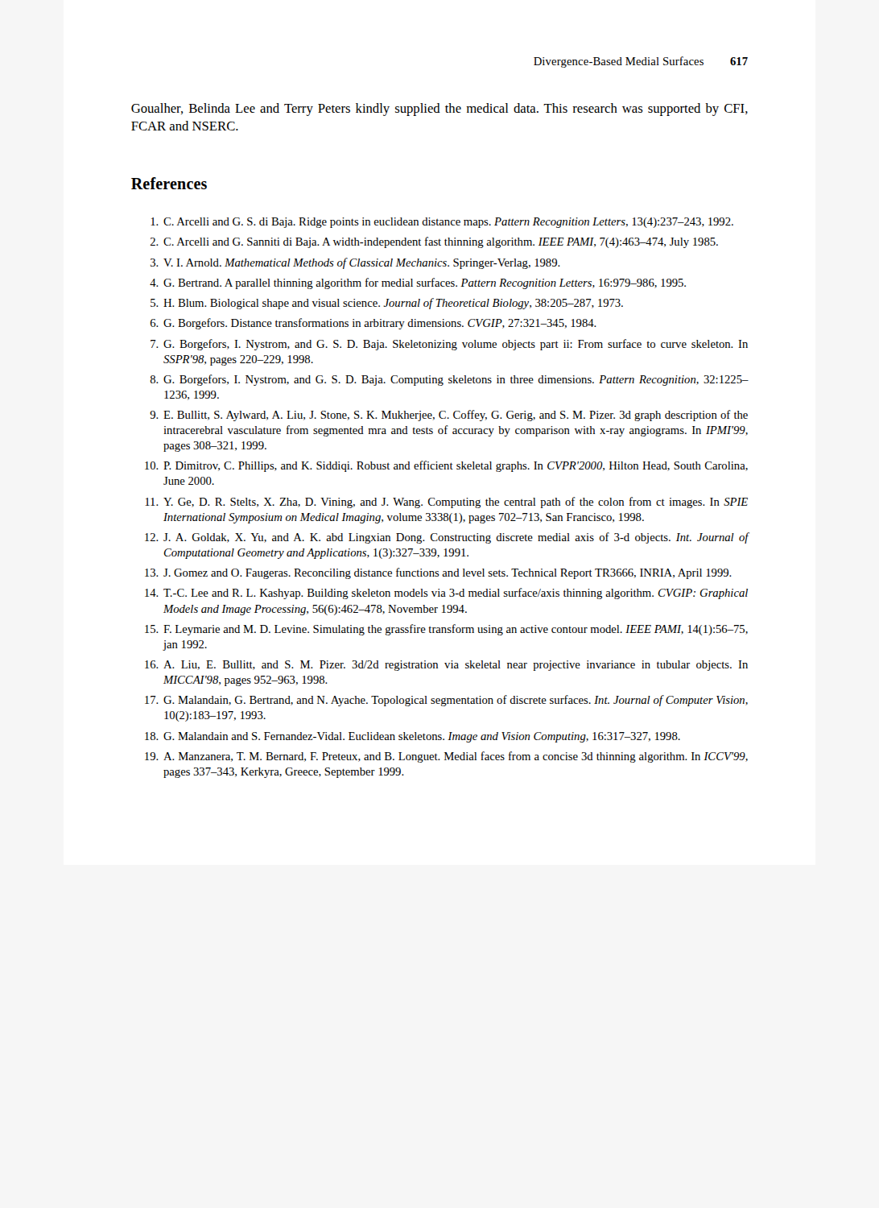Divergence-Based Medial Surfaces 617
Goualher, Belinda Lee and Terry Peters kindly supplied the medical data. This research was supported by CFI, FCAR and NSERC.
References
C. Arcelli and G. S. di Baja. Ridge points in euclidean distance maps. Pattern Recognition Letters, 13(4):237–243, 1992.
C. Arcelli and G. Sanniti di Baja. A width-independent fast thinning algorithm. IEEE PAMI, 7(4):463–474, July 1985.
V. I. Arnold. Mathematical Methods of Classical Mechanics. Springer-Verlag, 1989.
G. Bertrand. A parallel thinning algorithm for medial surfaces. Pattern Recognition Letters, 16:979–986, 1995.
H. Blum. Biological shape and visual science. Journal of Theoretical Biology, 38:205–287, 1973.
G. Borgefors. Distance transformations in arbitrary dimensions. CVGIP, 27:321–345, 1984.
G. Borgefors, I. Nystrom, and G. S. D. Baja. Skeletonizing volume objects part ii: From surface to curve skeleton. In SSPR'98, pages 220–229, 1998.
G. Borgefors, I. Nystrom, and G. S. D. Baja. Computing skeletons in three dimensions. Pattern Recognition, 32:1225–1236, 1999.
E. Bullitt, S. Aylward, A. Liu, J. Stone, S. K. Mukherjee, C. Coffey, G. Gerig, and S. M. Pizer. 3d graph description of the intracerebral vasculature from segmented mra and tests of accuracy by comparison with x-ray angiograms. In IPMI'99, pages 308–321, 1999.
P. Dimitrov, C. Phillips, and K. Siddiqi. Robust and efficient skeletal graphs. In CVPR'2000, Hilton Head, South Carolina, June 2000.
Y. Ge, D. R. Stelts, X. Zha, D. Vining, and J. Wang. Computing the central path of the colon from ct images. In SPIE International Symposium on Medical Imaging, volume 3338(1), pages 702–713, San Francisco, 1998.
J. A. Goldak, X. Yu, and A. K. abd Lingxian Dong. Constructing discrete medial axis of 3-d objects. Int. Journal of Computational Geometry and Applications, 1(3):327–339, 1991.
J. Gomez and O. Faugeras. Reconciling distance functions and level sets. Technical Report TR3666, INRIA, April 1999.
T.-C. Lee and R. L. Kashyap. Building skeleton models via 3-d medial surface/axis thinning algorithm. CVGIP: Graphical Models and Image Processing, 56(6):462–478, November 1994.
F. Leymarie and M. D. Levine. Simulating the grassfire transform using an active contour model. IEEE PAMI, 14(1):56–75, jan 1992.
A. Liu, E. Bullitt, and S. M. Pizer. 3d/2d registration via skeletal near projective invariance in tubular objects. In MICCAI'98, pages 952–963, 1998.
G. Malandain, G. Bertrand, and N. Ayache. Topological segmentation of discrete surfaces. Int. Journal of Computer Vision, 10(2):183–197, 1993.
G. Malandain and S. Fernandez-Vidal. Euclidean skeletons. Image and Vision Computing, 16:317–327, 1998.
A. Manzanera, T. M. Bernard, F. Preteux, and B. Longuet. Medial faces from a concise 3d thinning algorithm. In ICCV'99, pages 337–343, Kerkyra, Greece, September 1999.